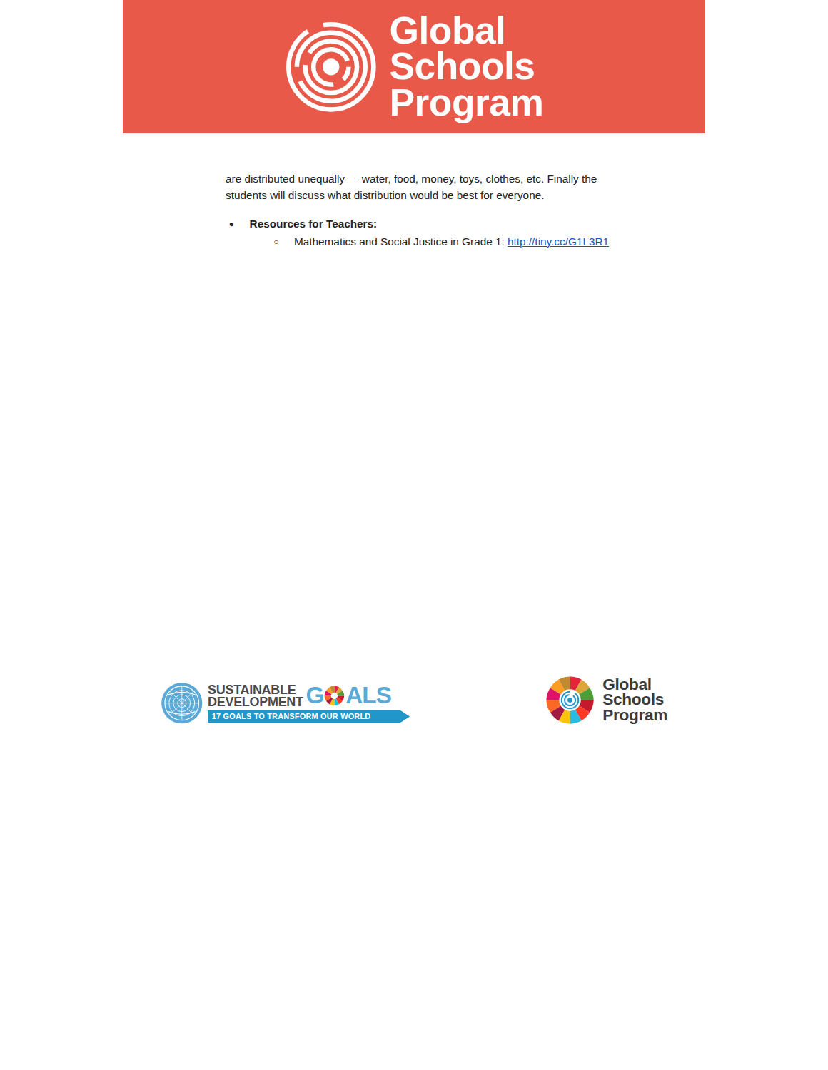Global
Schools
Program
are distributed unequally — water, food, money, toys, clothes, etc. Finally the students will discuss what distribution would be best for everyone.
Resources for Teachers:
Mathematics and Social Justice in Grade 1: http://tiny.cc/G1L3R1
SUSTAINABLE
DEVELOPMENT
G ALS
17 GOALS TO TRANSFORM OUR WORLD
Global
Schools
Program